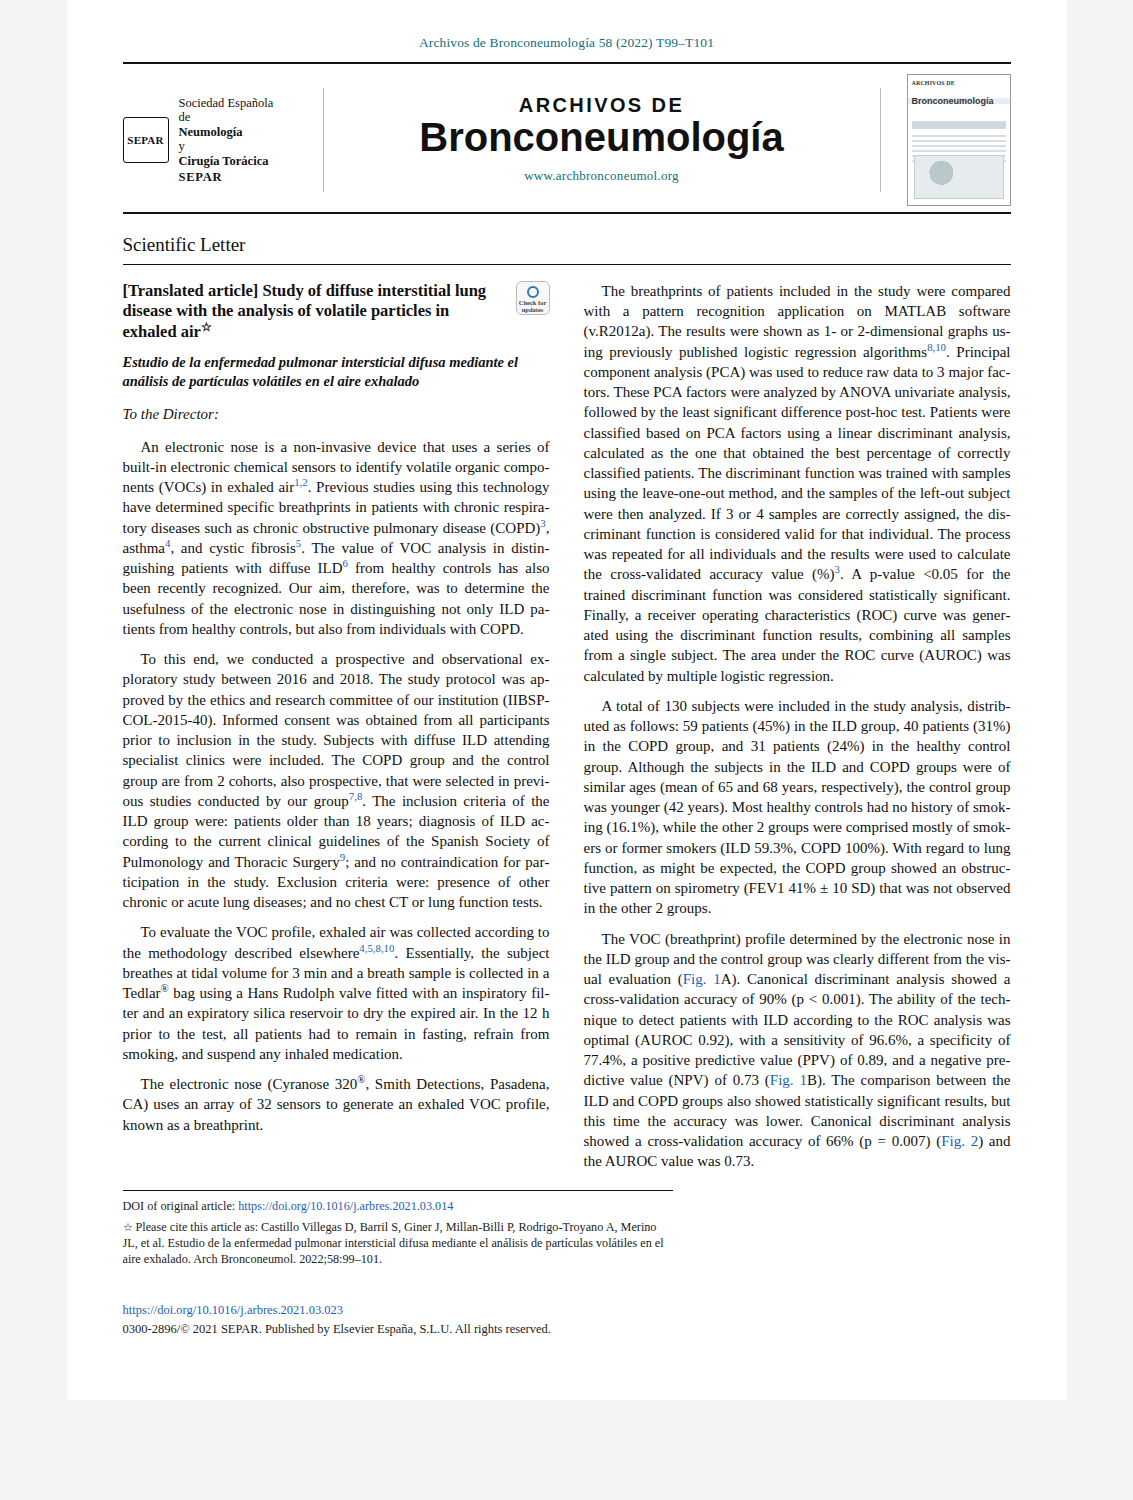Archivos de Bronconeumología 58 (2022) T99–T101
SEPAR
Sociedad Española de Neumología y Cirugía Torácica SEPAR
ARCHIVOS DE
Bronconeumología
www.archbronconeumol.org
ARCHIVOS DE
Bronconeumología
Scientific Letter
Check for
updates [Translated article] Study of diffuse interstitial lung disease with the analysis of volatile particles in exhaled air☆
Estudio de la enfermedad pulmonar intersticial difusa mediante el análisis de partículas volátiles en el aire exhalado
To the Director:
An electronic nose is a non-invasive device that uses a series of built-in electronic chemical sensors to identify volatile organic components (VOCs) in exhaled air1,2. Previous studies using this technology have determined specific breathprints in patients with chronic respiratory diseases such as chronic obstructive pulmonary disease (COPD)3, asthma4, and cystic fibrosis5. The value of VOC analysis in distinguishing patients with diffuse ILD6 from healthy controls has also been recently recognized. Our aim, therefore, was to determine the usefulness of the electronic nose in distinguishing not only ILD patients from healthy controls, but also from individuals with COPD.
To this end, we conducted a prospective and observational exploratory study between 2016 and 2018. The study protocol was approved by the ethics and research committee of our institution (IIBSP-COL-2015-40). Informed consent was obtained from all participants prior to inclusion in the study. Subjects with diffuse ILD attending specialist clinics were included. The COPD group and the control group are from 2 cohorts, also prospective, that were selected in previous studies conducted by our group7,8. The inclusion criteria of the ILD group were: patients older than 18 years; diagnosis of ILD according to the current clinical guidelines of the Spanish Society of Pulmonology and Thoracic Surgery9; and no contraindication for participation in the study. Exclusion criteria were: presence of other chronic or acute lung diseases; and no chest CT or lung function tests.
To evaluate the VOC profile, exhaled air was collected according to the methodology described elsewhere4,5,8,10. Essentially, the subject breathes at tidal volume for 3 min and a breath sample is collected in a Tedlar® bag using a Hans Rudolph valve fitted with an inspiratory filter and an expiratory silica reservoir to dry the expired air. In the 12 h prior to the test, all patients had to remain in fasting, refrain from smoking, and suspend any inhaled medication.
The electronic nose (Cyranose 320®, Smith Detections, Pasadena, CA) uses an array of 32 sensors to generate an exhaled VOC profile, known as a breathprint.
The breathprints of patients included in the study were compared with a pattern recognition application on MATLAB software (v.R2012a). The results were shown as 1- or 2-dimensional graphs using previously published logistic regression algorithms8,10. Principal component analysis (PCA) was used to reduce raw data to 3 major factors. These PCA factors were analyzed by ANOVA univariate analysis, followed by the least significant difference post-hoc test. Patients were classified based on PCA factors using a linear discriminant analysis, calculated as the one that obtained the best percentage of correctly classified patients. The discriminant function was trained with samples using the leave-one-out method, and the samples of the left-out subject were then analyzed. If 3 or 4 samples are correctly assigned, the discriminant function is considered valid for that individual. The process was repeated for all individuals and the results were used to calculate the cross-validated accuracy value (%)3. A p-value <0.05 for the trained discriminant function was considered statistically significant. Finally, a receiver operating characteristics (ROC) curve was generated using the discriminant function results, combining all samples from a single subject. The area under the ROC curve (AUROC) was calculated by multiple logistic regression.
A total of 130 subjects were included in the study analysis, distributed as follows: 59 patients (45%) in the ILD group, 40 patients (31%) in the COPD group, and 31 patients (24%) in the healthy control group. Although the subjects in the ILD and COPD groups were of similar ages (mean of 65 and 68 years, respectively), the control group was younger (42 years). Most healthy controls had no history of smoking (16.1%), while the other 2 groups were comprised mostly of smokers or former smokers (ILD 59.3%, COPD 100%). With regard to lung function, as might be expected, the COPD group showed an obstructive pattern on spirometry (FEV1 41% ± 10 SD) that was not observed in the other 2 groups.
The VOC (breathprint) profile determined by the electronic nose in the ILD group and the control group was clearly different from the visual evaluation (Fig. 1 A). Canonical discriminant analysis showed a cross-validation accuracy of 90% (p < 0.001). The ability of the technique to detect patients with ILD according to the ROC analysis was optimal (AUROC 0.92), with a sensitivity of 96.6%, a specificity of 77.4%, a positive predictive value (PPV) of 0.89, and a negative predictive value (NPV) of 0.73 (Fig. 1 B). The comparison between the ILD and COPD groups also showed statistically significant results, but this time the accuracy was lower. Canonical discriminant analysis showed a cross-validation accuracy of 66% (p = 0.007) (Fig. 2) and the AUROC value was 0.73.
DOI of original article: https://doi.org/10.1016/j.arbres.2021.03.014
☆ Please cite this article as: Castillo Villegas D, Barril S, Giner J, Millan-Billi P, Rodrigo-Troyano A, Merino JL, et al. Estudio de la enfermedad pulmonar intersticial difusa mediante el análisis de partículas volátiles en el aire exhalado. Arch Bronconeumol. 2022;58:99–101.
https://doi.org/10.1016/j.arbres.2021.03.023
0300-2896/© 2021 SEPAR. Published by Elsevier España, S.L.U. All rights reserved.